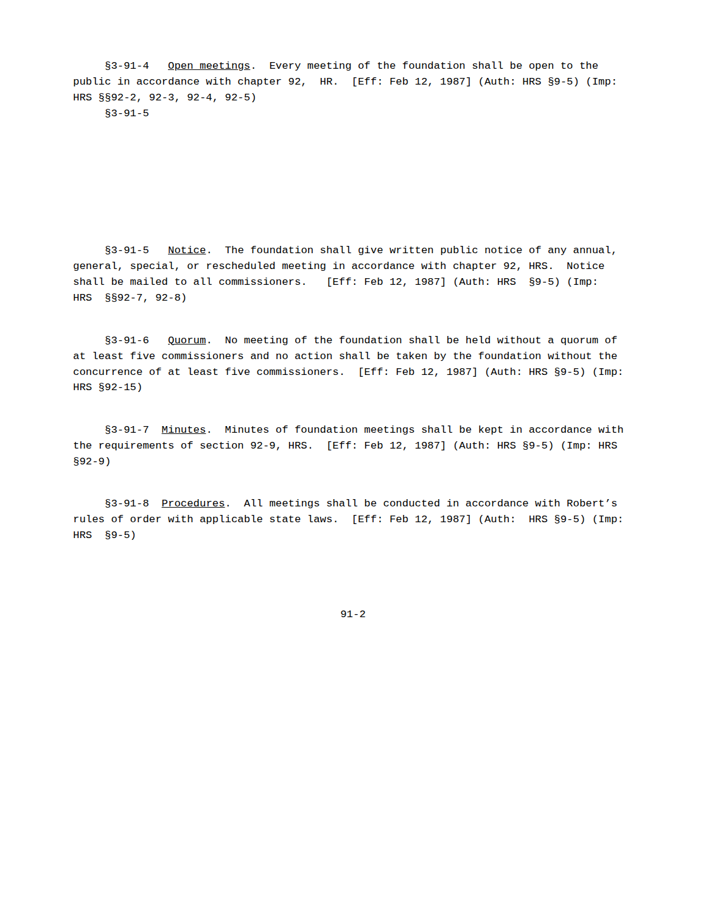§3-91-4 Open meetings. Every meeting of the foundation shall be open to the public in accordance with chapter 92, HR. [Eff: Feb 12, 1987] (Auth: HRS §9-5) (Imp: HRS §§92-2, 92-3, 92-4, 92-5)
§3-91-5
§3-91-5 Notice. The foundation shall give written public notice of any annual, general, special, or rescheduled meeting in accordance with chapter 92, HRS. Notice shall be mailed to all commissioners. [Eff: Feb 12, 1987] (Auth: HRS §9-5) (Imp: HRS §§92-7, 92-8)
§3-91-6 Quorum. No meeting of the foundation shall be held without a quorum of at least five commissioners and no action shall be taken by the foundation without the concurrence of at least five commissioners. [Eff: Feb 12, 1987] (Auth: HRS §9-5) (Imp: HRS §92-15)
§3-91-7 Minutes. Minutes of foundation meetings shall be kept in accordance with the requirements of section 92-9, HRS. [Eff: Feb 12, 1987] (Auth: HRS §9-5) (Imp: HRS §92-9)
§3-91-8 Procedures. All meetings shall be conducted in accordance with Robert’s rules of order with applicable state laws. [Eff: Feb 12, 1987] (Auth: HRS §9-5) (Imp: HRS §9-5)
91-2